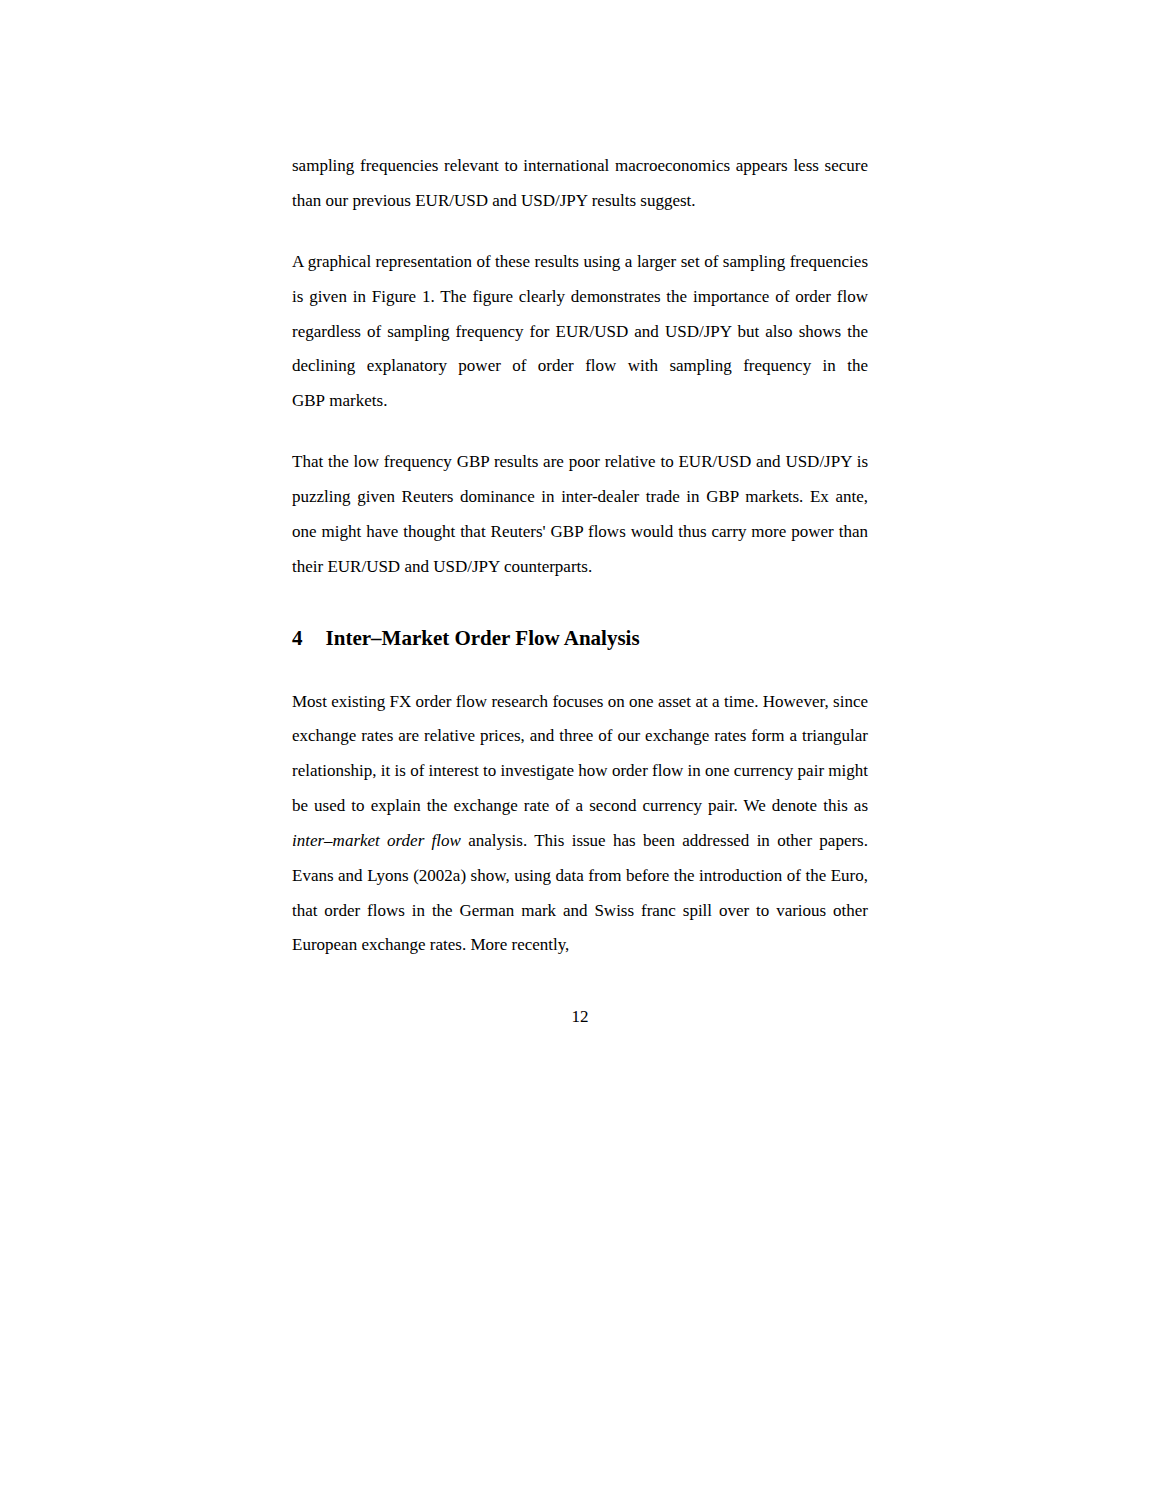sampling frequencies relevant to international macroeconomics appears less secure than our previous EUR/USD and USD/JPY results suggest.
A graphical representation of these results using a larger set of sampling frequencies is given in Figure 1. The figure clearly demonstrates the importance of order flow regardless of sampling frequency for EUR/USD and USD/JPY but also shows the declining explanatory power of order flow with sampling frequency in the GBP markets.
That the low frequency GBP results are poor relative to EUR/USD and USD/JPY is puzzling given Reuters dominance in inter-dealer trade in GBP markets. Ex ante, one might have thought that Reuters' GBP flows would thus carry more power than their EUR/USD and USD/JPY counterparts.
4 Inter–Market Order Flow Analysis
Most existing FX order flow research focuses on one asset at a time. However, since exchange rates are relative prices, and three of our exchange rates form a triangular relationship, it is of interest to investigate how order flow in one currency pair might be used to explain the exchange rate of a second currency pair. We denote this as inter–market order flow analysis. This issue has been addressed in other papers. Evans and Lyons (2002a) show, using data from before the introduction of the Euro, that order flows in the German mark and Swiss franc spill over to various other European exchange rates. More recently,
12